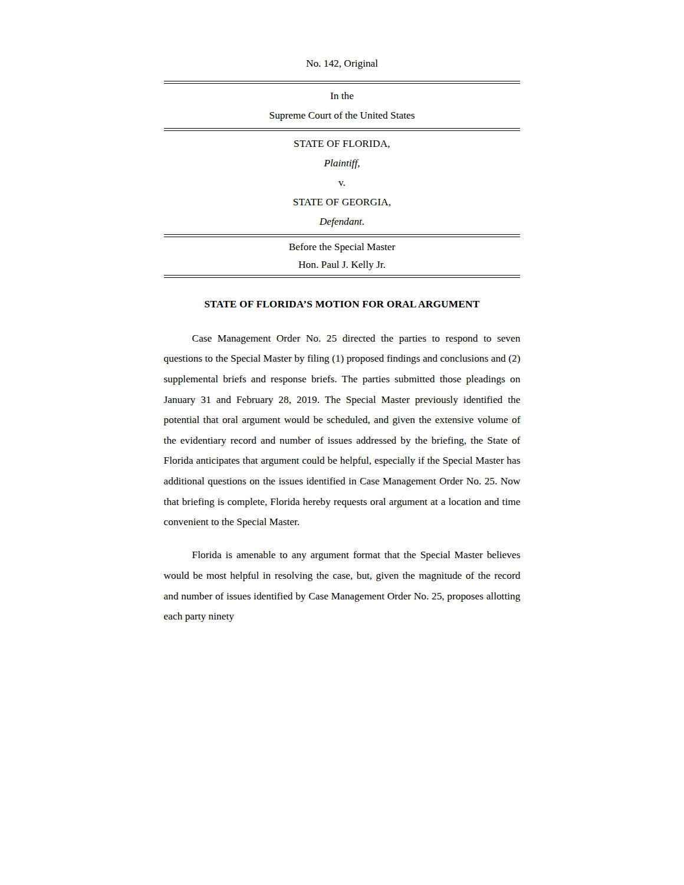No. 142, Original
In the
Supreme Court of the United States
STATE OF FLORIDA,
Plaintiff,
v.
STATE OF GEORGIA,
Defendant.
Before the Special Master
Hon. Paul J. Kelly Jr.
STATE OF FLORIDA’S MOTION FOR ORAL ARGUMENT
Case Management Order No. 25 directed the parties to respond to seven questions to the Special Master by filing (1) proposed findings and conclusions and (2) supplemental briefs and response briefs. The parties submitted those pleadings on January 31 and February 28, 2019. The Special Master previously identified the potential that oral argument would be scheduled, and given the extensive volume of the evidentiary record and number of issues addressed by the briefing, the State of Florida anticipates that argument could be helpful, especially if the Special Master has additional questions on the issues identified in Case Management Order No. 25. Now that briefing is complete, Florida hereby requests oral argument at a location and time convenient to the Special Master.
Florida is amenable to any argument format that the Special Master believes would be most helpful in resolving the case, but, given the magnitude of the record and number of issues identified by Case Management Order No. 25, proposes allotting each party ninety